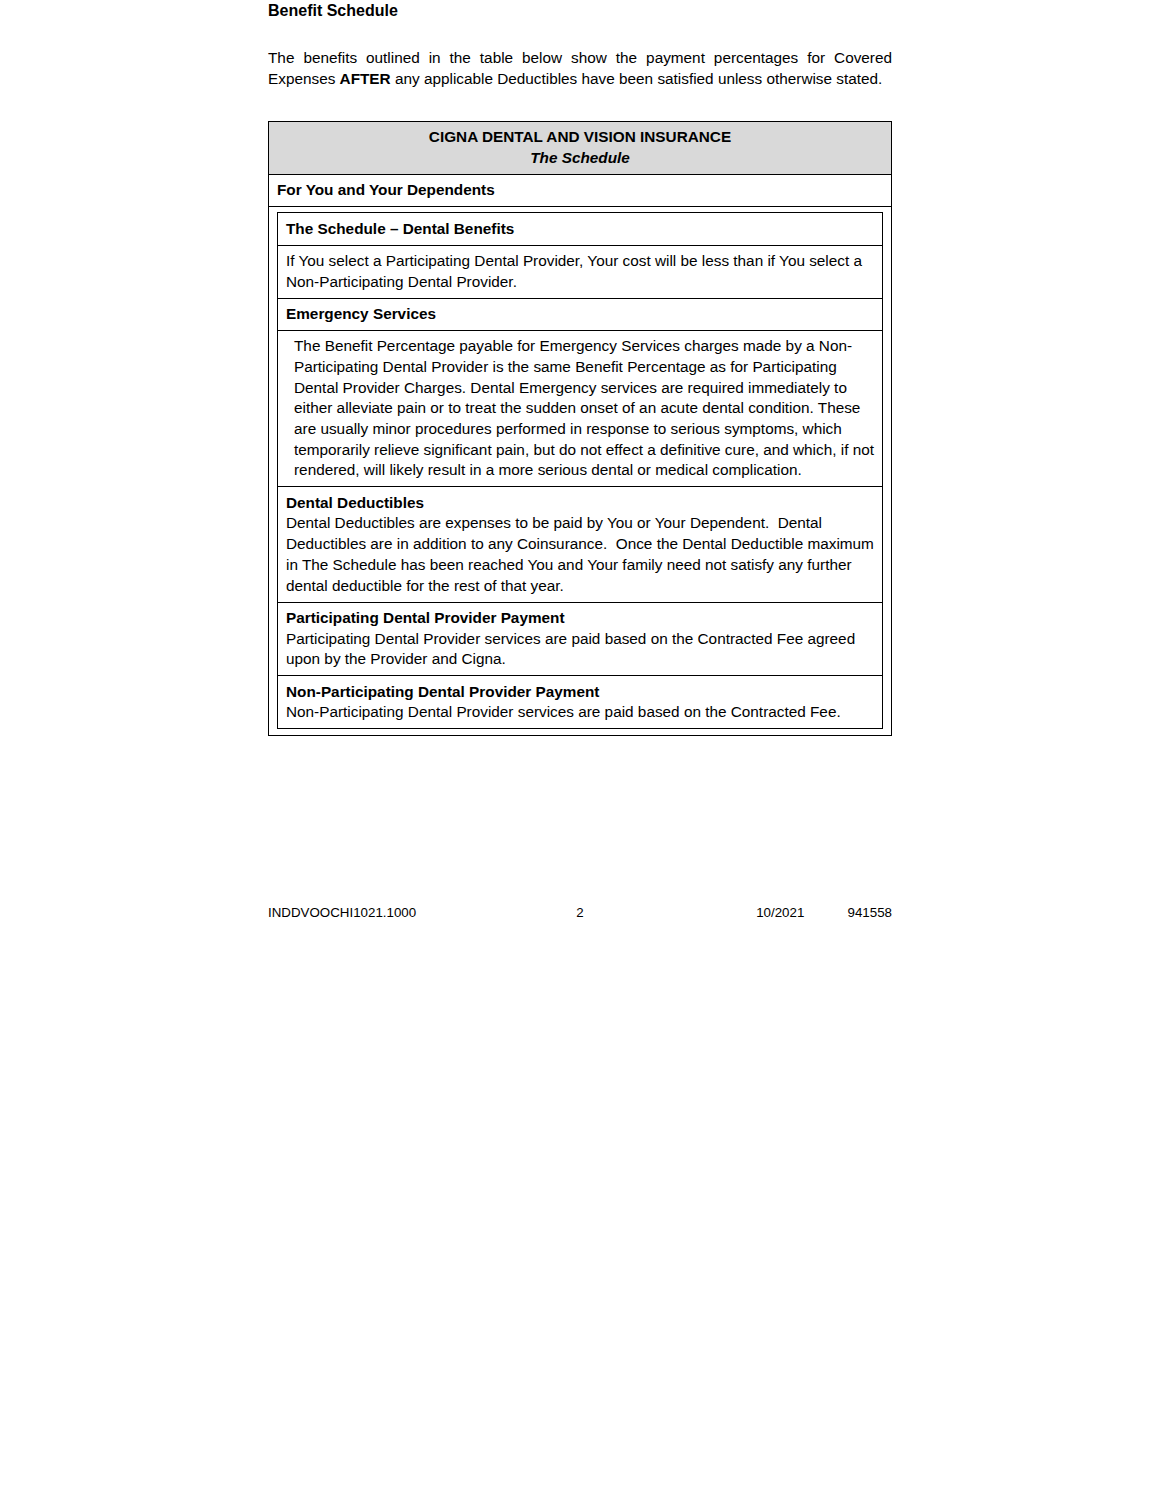Benefit Schedule
The benefits outlined in the table below show the payment percentages for Covered Expenses AFTER any applicable Deductibles have been satisfied unless otherwise stated.
| CIGNA DENTAL AND VISION INSURANCE The Schedule |
| For You and Your Dependents |
| / The Schedule – Dental Benefits / / If You select a Participating Dental Provider, Your cost will be less than if You select a Non-Participating Dental Provider. / / Emergency Services / / The Benefit Percentage payable for Emergency Services charges made by a Non-Participating Dental Provider is the same Benefit Percentage as for Participating Dental Provider Charges. Dental Emergency services are required immediately to either alleviate pain or to treat the sudden onset of an acute dental condition. These are usually minor procedures performed in response to serious symptoms, which temporarily relieve significant pain, but do not effect a definitive cure, and which, if not rendered, will likely result in a more serious dental or medical complication. / / Dental Deductibles Dental Deductibles are expenses to be paid by You or Your Dependent. Dental Deductibles are in addition to any Coinsurance. Once the Dental Deductible maximum in The Schedule has been reached You and Your family need not satisfy any further dental deductible for the rest of that year. / / Participating Dental Provider Payment Participating Dental Provider services are paid based on the Contracted Fee agreed upon by the Provider and Cigna. / / Non-Participating Dental Provider Payment Non-Participating Dental Provider services are paid based on the Contracted Fee. / |
| INDDVOOCHI1021.1000 | 2 | 10/2021 941558 |